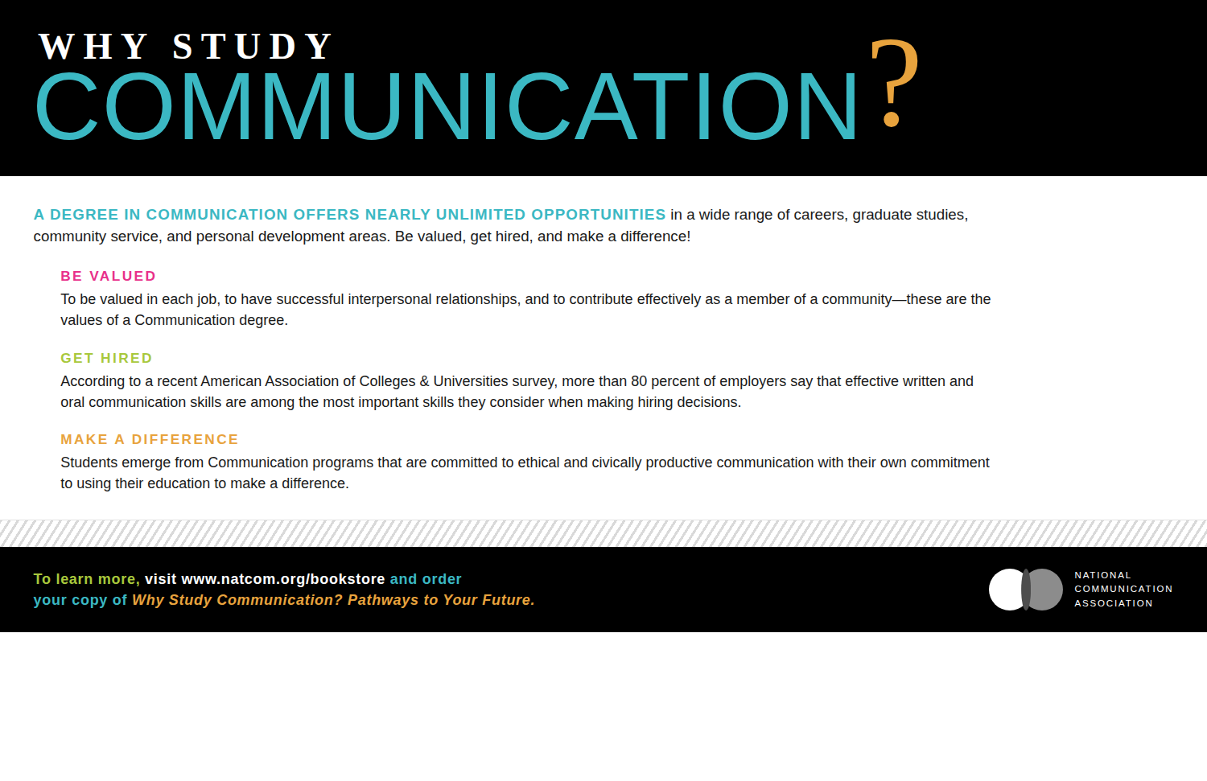Why Study
Communication?
A degree in Communication offers nearly unlimited opportunities in a wide range of careers, graduate studies, community service, and personal development areas. Be valued, get hired, and make a difference!
Be Valued
To be valued in each job, to have successful interpersonal relationships, and to contribute effectively as a member of a community—these are the values of a Communication degree.
Get Hired
According to a recent American Association of Colleges & Universities survey, more than 80 percent of employers say that effective written and oral communication skills are among the most important skills they consider when making hiring decisions.
Make a Difference
Students emerge from Communication programs that are committed to ethical and civically productive communication with their own commitment to using their education to make a difference.
To learn more, visit www.natcom.org/bookstore and order your copy of Why Study Communication? Pathways to Your Future.
National
Communication
Association